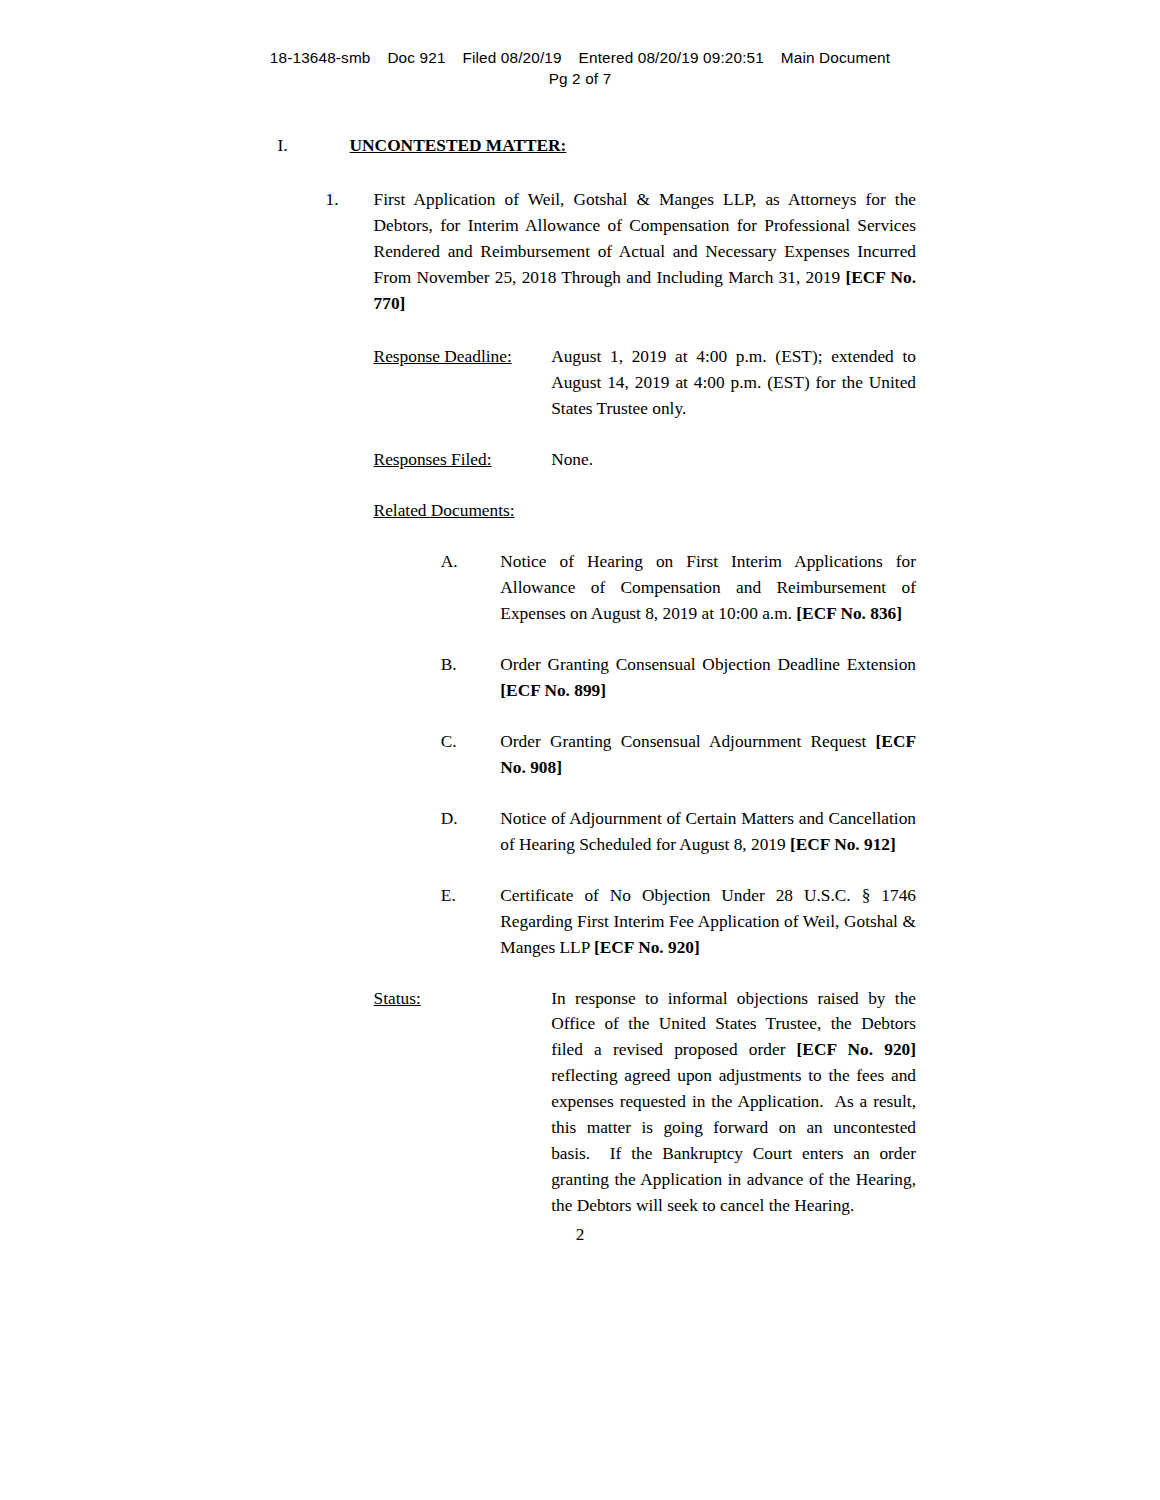18-13648-smb Doc 921 Filed 08/20/19 Entered 08/20/19 09:20:51 Main Document
Pg 2 of 7
I.
UNCONTESTED MATTER:
1.
First Application of Weil, Gotshal & Manges LLP, as Attorneys for the Debtors, for Interim Allowance of Compensation for Professional Services Rendered and Reimbursement of Actual and Necessary Expenses Incurred From November 25, 2018 Through and Including March 31, 2019 [ECF No. 770]
Response Deadline:
August 1, 2019 at 4:00 p.m. (EST); extended to August 14, 2019 at 4:00 p.m. (EST) for the United States Trustee only.
Responses Filed:
None.
Related Documents:
A.
Notice of Hearing on First Interim Applications for Allowance of Compensation and Reimbursement of Expenses on August 8, 2019 at 10:00 a.m. [ECF No. 836]
B.
Order Granting Consensual Objection Deadline Extension [ECF No. 899]
C.
Order Granting Consensual Adjournment Request [ECF No. 908]
D.
Notice of Adjournment of Certain Matters and Cancellation of Hearing Scheduled for August 8, 2019 [ECF No. 912]
E.
Certificate of No Objection Under 28 U.S.C. § 1746 Regarding First Interim Fee Application of Weil, Gotshal & Manges LLP [ECF No. 920]
Status:
In response to informal objections raised by the Office of the United States Trustee, the Debtors filed a revised proposed order [ECF No. 920] reflecting agreed upon adjustments to the fees and expenses requested in the Application. As a result, this matter is going forward on an uncontested basis. If the Bankruptcy Court enters an order granting the Application in advance of the Hearing, the Debtors will seek to cancel the Hearing.
2